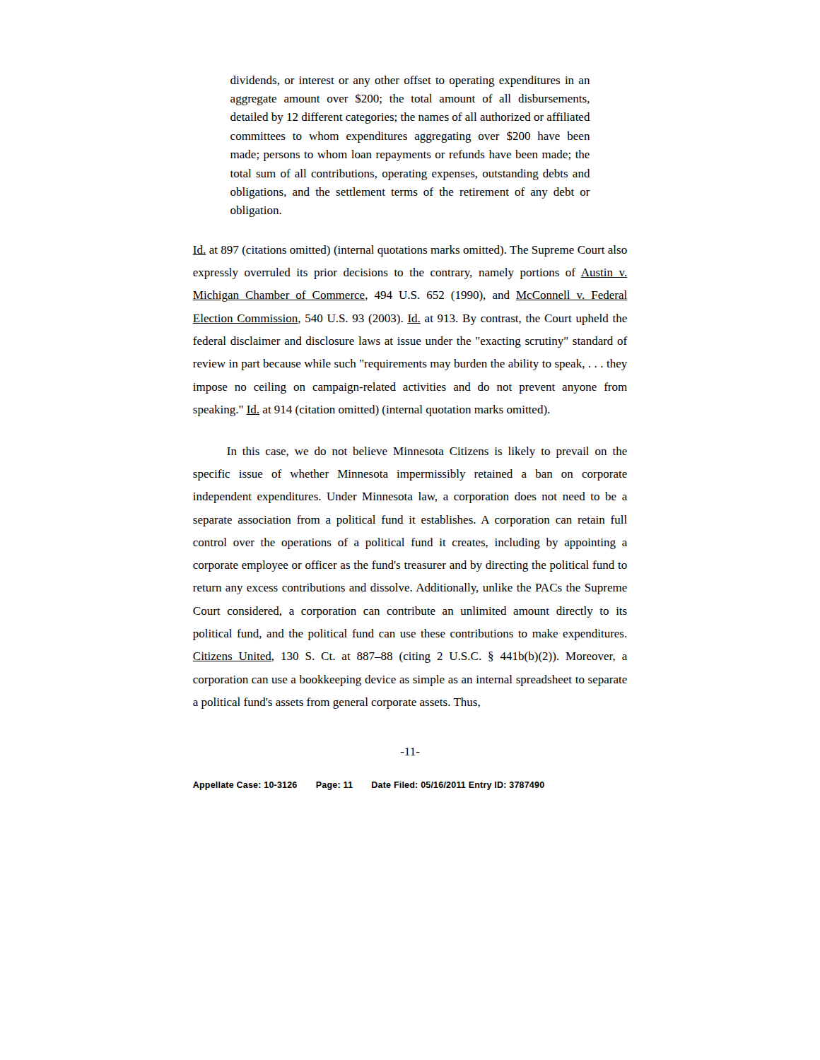dividends, or interest or any other offset to operating expenditures in an aggregate amount over $200; the total amount of all disbursements, detailed by 12 different categories; the names of all authorized or affiliated committees to whom expenditures aggregating over $200 have been made; persons to whom loan repayments or refunds have been made; the total sum of all contributions, operating expenses, outstanding debts and obligations, and the settlement terms of the retirement of any debt or obligation.
Id. at 897 (citations omitted) (internal quotations marks omitted). The Supreme Court also expressly overruled its prior decisions to the contrary, namely portions of Austin v. Michigan Chamber of Commerce, 494 U.S. 652 (1990), and McConnell v. Federal Election Commission, 540 U.S. 93 (2003). Id. at 913. By contrast, the Court upheld the federal disclaimer and disclosure laws at issue under the "exacting scrutiny" standard of review in part because while such "requirements may burden the ability to speak, . . . they impose no ceiling on campaign-related activities and do not prevent anyone from speaking." Id. at 914 (citation omitted) (internal quotation marks omitted).
In this case, we do not believe Minnesota Citizens is likely to prevail on the specific issue of whether Minnesota impermissibly retained a ban on corporate independent expenditures. Under Minnesota law, a corporation does not need to be a separate association from a political fund it establishes. A corporation can retain full control over the operations of a political fund it creates, including by appointing a corporate employee or officer as the fund's treasurer and by directing the political fund to return any excess contributions and dissolve. Additionally, unlike the PACs the Supreme Court considered, a corporation can contribute an unlimited amount directly to its political fund, and the political fund can use these contributions to make expenditures. Citizens United, 130 S. Ct. at 887–88 (citing 2 U.S.C. § 441b(b)(2)). Moreover, a corporation can use a bookkeeping device as simple as an internal spreadsheet to separate a political fund's assets from general corporate assets. Thus,
-11-
Appellate Case: 10-3126 Page: 11 Date Filed: 05/16/2011 Entry ID: 3787490